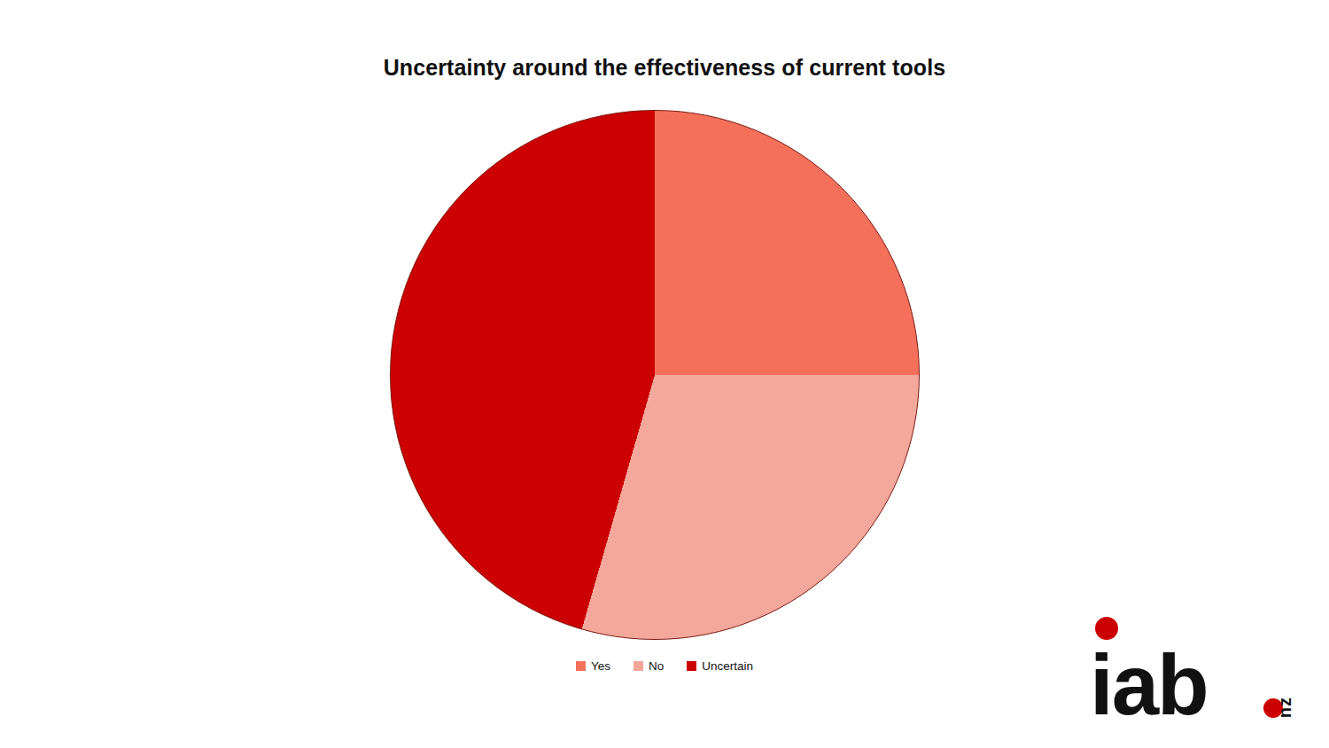Uncertainty around the effectiveness of current tools
Yes No Uncertain
iab nz